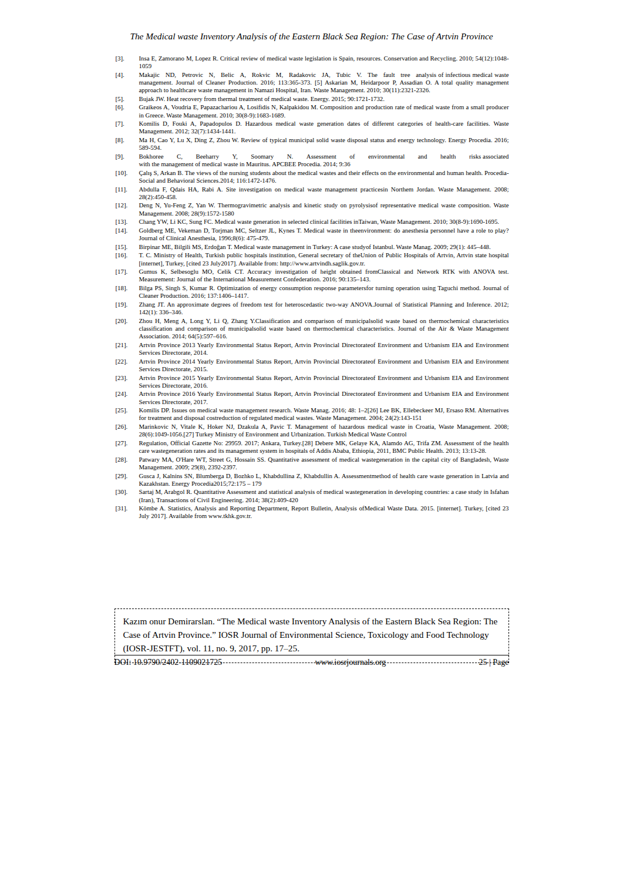The Medical waste Inventory Analysis of the Eastern Black Sea Region: The Case of Artvin Province
[3]. Insa E, Zamorano M, Lopez R. Critical review of medical waste legislation is Spain, resources. Conservation and Recycling. 2010; 54(12):1048-1059
[4]. Makajic ND, Petrovic N, Belic A, Rokvic M, Radakovic JA, Tubic V. The fault tree analysis of infectious medical waste management. Journal of Cleaner Production. 2016; 113:365-373. [5] Askarian M, Heidarpoor P, Assadian O. A total quality management approach to healthcare waste management in Namazi Hospital, Iran. Waste Management. 2010; 30(11):2321-2326.
[5]. Bujak JW. Heat recovery from thermal treatment of medical waste. Energy. 2015; 90:1721-1732.
[6]. Graikeos A, Voudria E, Papazachariou A, Losifidis N, Kalpakidou M. Composition and production rate of medical waste from a small producer in Greece. Waste Management. 2010; 30(8-9):1683-1689.
[7]. Komilis D, Fouki A, Papadopulos D. Hazardous medical waste generation dates of different categories of health-care facilities. Waste Management. 2012; 32(7):1434-1441.
[8]. Ma H, Cao Y, Lu X, Ding Z, Zhou W. Review of typical municipal solid waste disposal status and energy technology. Energy Procedia. 2016; 589-594.
[9]. Bokhoree C, Beeharry Y, Soomary N. Assessment of environmental and health risks associated with the management of medical waste in Mauritus. APCBEE Procedia. 2014; 9:36
[10]. Çalış S, Arkan B. The views of the nursing students about the medical wastes and their effects on the environmental and human health. Procedia-Social and Behavioral Sciences.2014; 116:1472-1476.
[11]. Abdulla F, Qdais HA, Rabi A. Site investigation on medical waste management practicesin Northem Jordan. Waste Management. 2008; 28(2):450-458.
[12]. Deng N, Yu-Feng Z, Yan W. Thermogravimetric analysis and kinetic study on pyrolysisof representative medical waste composition. Waste Management. 2008; 28(9):1572-1580
[13]. Chang YW, Li KC, Sung FC. Medical waste generation in selected clinical facilities inTaiwan, Waste Management. 2010; 30(8-9):1690-1695.
[14]. Goldberg ME, Vekeman D, Torjman MC, Seltzer JL, Kynes T. Medical waste in theenvironment: do anesthesia personnel have a role to play? Journal of Clinical Anesthesia, 1996;8(6): 475-479.
[15]. Birpinar ME, Bilgili MS, Erdoğan T. Medical waste management in Turkey: A case studyof Istanbul. Waste Manag. 2009; 29(1): 445–448.
[16]. T. C. Ministry of Health, Turkish public hospitals institution, General secretary of theUnion of Public Hospitals of Artvin, Artvin state hospital [internet], Turkey, [cited 23 July2017]. Available from: http://www.artvindh.saglik.gov.tr.
[17]. Gumus K, Selbesoglu MO, Celik CT. Accuracy investigation of height obtained fromClassical and Network RTK with ANOVA test. Measurement: Journal of the International Measurement Confederation. 2016; 90:135–143.
[18]. Bilga PS, Singh S, Kumar R. Optimization of energy consumption response parametersfor turning operation using Taguchi method. Journal of Cleaner Production. 2016; 137:1406–1417.
[19]. Zhang JT. An approximate degrees of freedom test for heteroscedastic two-way ANOVA.Journal of Statistical Planning and Inference. 2012; 142(1): 336–346.
[20]. Zhou H, Meng A, Long Y, Li Q, Zhang Y.Classification and comparison of municipalsolid waste based on thermochemical characteristics classification and comparison of municipalsolid waste based on thermochemical characteristics. Journal of the Air & Waste Management Association. 2014; 64(5):597–616.
[21]. Artvin Province 2013 Yearly Environmental Status Report, Artvin Provincial Directorateof Environment and Urbanism EIA and Environment Services Directorate, 2014.
[22]. Artvin Province 2014 Yearly Environmental Status Report, Artvin Provincial Directorateof Environment and Urbanism EIA and Environment Services Directorate, 2015.
[23]. Artvin Province 2015 Yearly Environmental Status Report, Artvin Provincial Directorateof Environment and Urbanism EIA and Environment Services Directorate, 2016.
[24]. Artvin Province 2016 Yearly Environmental Status Report, Artvin Provincial Directorateof Environment and Urbanism EIA and Environment Services Directorate, 2017.
[25]. Komilis DP. Issues on medical waste management research. Waste Manag. 2016; 48: 1–2[26] Lee BK, Ellebeckeer MJ, Ersaso RM. Alternatives for treatment and disposal costreduction of regulated medical wastes. Waste Management. 2004; 24(2):143-151
[26]. Marinkovic N, Vitale K, Hoker NJ, Dzakula A, Pavic T. Management of hazardous medical waste in Croatia, Waste Management. 2008; 28(6):1049-1056.[27] Turkey Ministry of Environment and Urbanization. Turkish Medical Waste Control
[27]. Regulation, Official Gazette No: 29959. 2017; Ankara, Turkey.[28] Debere MK, Gelaye KA, Alamdo AG, Trifa ZM. Assessment of the health care wastegeneration rates and its management system in hospitals of Addis Ababa, Ethiopia, 2011, BMC Public Health. 2013; 13:13-28.
[28]. Patwary MA, O'Hare WT, Street G, Hossain SS. Quantitative assessment of medical wastegeneration in the capital city of Bangladesh, Waste Management. 2009; 29(8), 2392-2397.
[29]. Gusca J, Kalnins SN, Blumberga D, Bozhko L, Khabdullina Z, Khabdullin A. Assessmentmethod of health care waste generation in Latvia and Kazakhstan. Energy Procedia2015;72:175 – 179
[30]. Sartaj M, Arabgol R. Quantitative Assessment and statistical analysis of medical wastegeneration in developing countries: a case study in Isfahan (Iran), Transactions of Civil Engineering. 2014; 38(2):409-420
[31]. Kömbe A. Statistics, Analysis and Reporting Department, Report Bulletin, Analysis ofMedical Waste Data. 2015. [internet]. Turkey, [cited 23 July 2017]. Available from www.tkhk.gov.tr.
Kazım onur Demirarslan. “The Medical waste Inventory Analysis of the Eastern Black Sea Region: The Case of Artvin Province.” IOSR Journal of Environmental Science, Toxicology and Food Technology (IOSR-JESTFT), vol. 11, no. 9, 2017, pp. 17–25.
DOI: 10.9790/2402-1109021725
www.iosrjournals.org
25 | Page